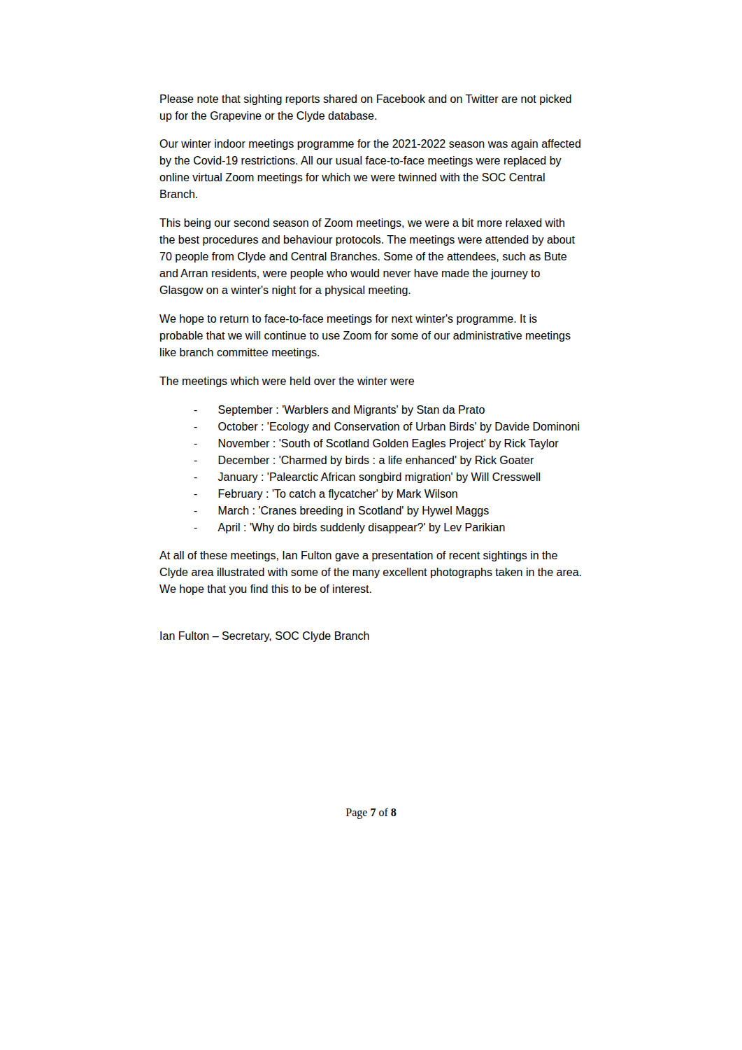Please note that sighting reports shared on Facebook and on Twitter are not picked up for the Grapevine or the Clyde database.
Our winter indoor meetings programme for the 2021-2022 season was again affected by the Covid-19 restrictions. All our usual face-to-face meetings were replaced by online virtual Zoom meetings for which we were twinned with the SOC Central Branch.
This being our second season of Zoom meetings, we were a bit more relaxed with the best procedures and behaviour protocols. The meetings were attended by about 70 people from Clyde and Central Branches. Some of the attendees, such as Bute and Arran residents, were people who would never have made the journey to Glasgow on a winter's night for a physical meeting.
We hope to return to face-to-face meetings for next winter's programme. It is probable that we will continue to use Zoom for some of our administrative meetings like branch committee meetings.
The meetings which were held over the winter were
September : 'Warblers and Migrants' by Stan da Prato
October : 'Ecology and Conservation of Urban Birds' by Davide Dominoni
November : 'South of Scotland Golden Eagles Project' by Rick Taylor
December : 'Charmed by birds : a life enhanced' by Rick Goater
January : 'Palearctic African songbird migration' by Will Cresswell
February : 'To catch a flycatcher' by Mark Wilson
March : 'Cranes breeding in Scotland' by Hywel Maggs
April : 'Why do birds suddenly disappear?' by Lev Parikian
At all of these meetings, Ian Fulton gave a presentation of recent sightings in the Clyde area illustrated with some of the many excellent photographs taken in the area. We hope that you find this to be of interest.
Ian Fulton – Secretary, SOC Clyde Branch
Page 7 of 8